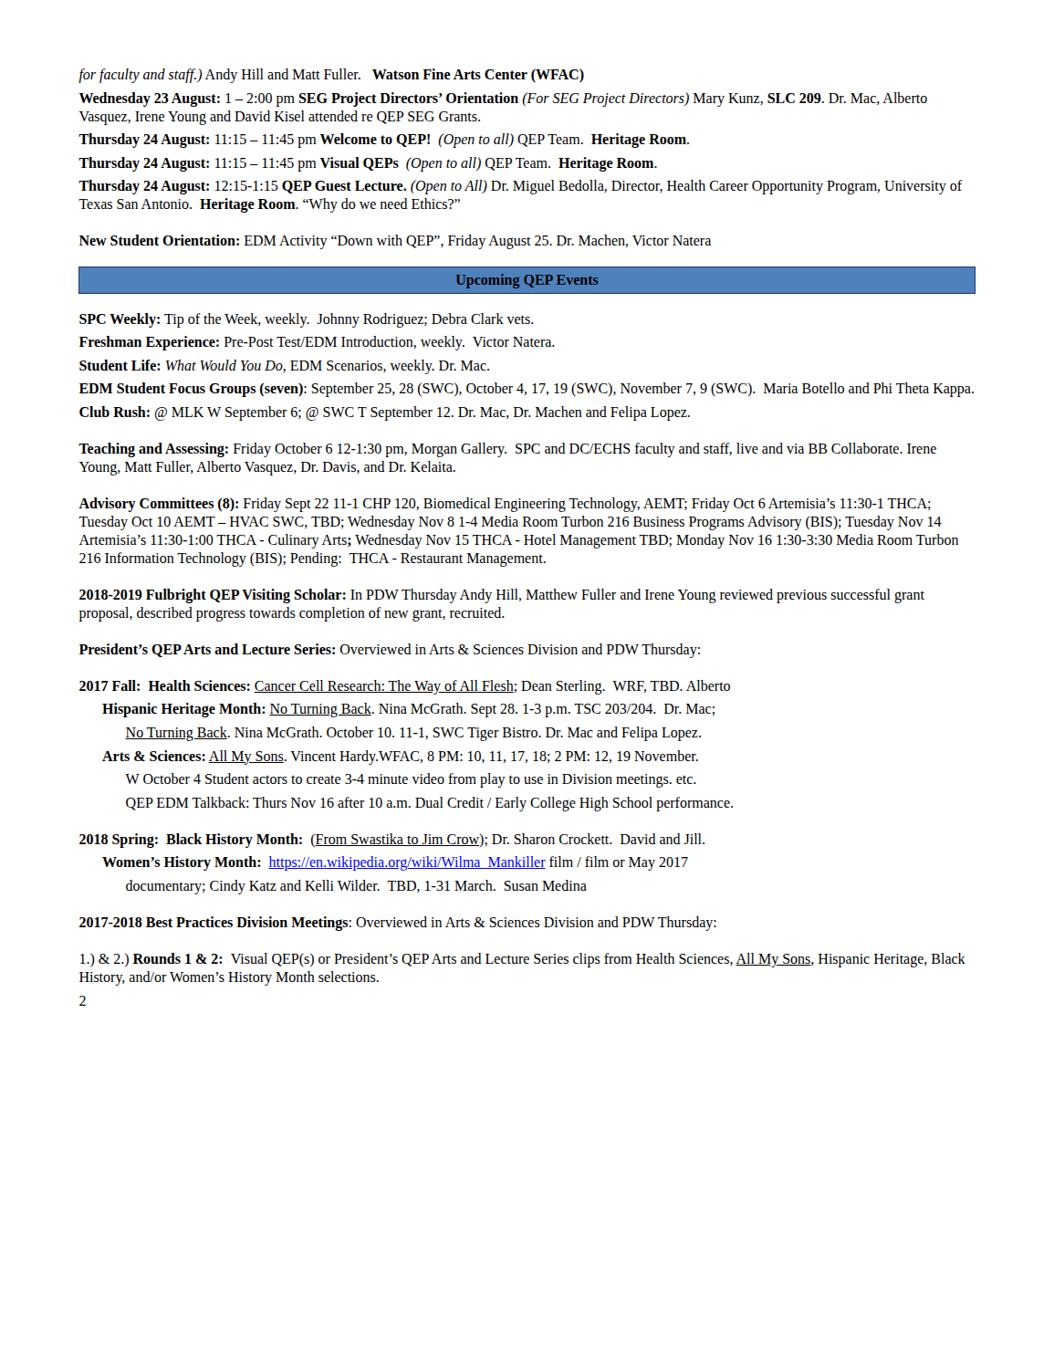for faculty and staff.) Andy Hill and Matt Fuller. Watson Fine Arts Center (WFAC)
Wednesday 23 August: 1 – 2:00 pm SEG Project Directors’ Orientation (For SEG Project Directors) Mary Kunz, SLC 209. Dr. Mac, Alberto Vasquez, Irene Young and David Kisel attended re QEP SEG Grants.
Thursday 24 August: 11:15 – 11:45 pm Welcome to QEP! (Open to all) QEP Team. Heritage Room.
Thursday 24 August: 11:15 – 11:45 pm Visual QEPs (Open to all) QEP Team. Heritage Room.
Thursday 24 August: 12:15-1:15 QEP Guest Lecture. (Open to All) Dr. Miguel Bedolla, Director, Health Career Opportunity Program, University of Texas San Antonio. Heritage Room. “Why do we need Ethics?”
New Student Orientation: EDM Activity “Down with QEP”, Friday August 25. Dr. Machen, Victor Natera
Upcoming QEP Events
SPC Weekly: Tip of the Week, weekly. Johnny Rodriguez; Debra Clark vets.
Freshman Experience: Pre-Post Test/EDM Introduction, weekly. Victor Natera.
Student Life: What Would You Do, EDM Scenarios, weekly. Dr. Mac.
EDM Student Focus Groups (seven): September 25, 28 (SWC), October 4, 17, 19 (SWC), November 7, 9 (SWC). Maria Botello and Phi Theta Kappa.
Club Rush: @ MLK W September 6; @ SWC T September 12. Dr. Mac, Dr. Machen and Felipa Lopez.
Teaching and Assessing: Friday October 6 12-1:30 pm, Morgan Gallery. SPC and DC/ECHS faculty and staff, live and via BB Collaborate. Irene Young, Matt Fuller, Alberto Vasquez, Dr. Davis, and Dr. Kelaita.
Advisory Committees (8): Friday Sept 22 11-1 CHP 120, Biomedical Engineering Technology, AEMT; Friday Oct 6 Artemisia’s 11:30-1 THCA; Tuesday Oct 10 AEMT – HVAC SWC, TBD; Wednesday Nov 8 1-4 Media Room Turbon 216 Business Programs Advisory (BIS); Tuesday Nov 14 Artemisia’s 11:30-1:00 THCA - Culinary Arts; Wednesday Nov 15 THCA - Hotel Management TBD; Monday Nov 16 1:30-3:30 Media Room Turbon 216 Information Technology (BIS); Pending: THCA - Restaurant Management.
2018-2019 Fulbright QEP Visiting Scholar: In PDW Thursday Andy Hill, Matthew Fuller and Irene Young reviewed previous successful grant proposal, described progress towards completion of new grant, recruited.
President’s QEP Arts and Lecture Series: Overviewed in Arts & Sciences Division and PDW Thursday:
2017 Fall: Health Sciences: Cancer Cell Research: The Way of All Flesh; Dean Sterling. WRF, TBD. Alberto
Hispanic Heritage Month: No Turning Back. Nina McGrath. Sept 28. 1-3 p.m. TSC 203/204. Dr. Mac;
No Turning Back. Nina McGrath. October 10. 11-1, SWC Tiger Bistro. Dr. Mac and Felipa Lopez.
Arts & Sciences: All My Sons. Vincent Hardy.WFAC, 8 PM: 10, 11, 17, 18; 2 PM: 12, 19 November.
W October 4 Student actors to create 3-4 minute video from play to use in Division meetings. etc.
QEP EDM Talkback: Thurs Nov 16 after 10 a.m. Dual Credit / Early College High School performance.
2018 Spring: Black History Month: (From Swastika to Jim Crow); Dr. Sharon Crockett. David and Jill.
Women’s History Month: https://en.wikipedia.org/wiki/Wilma_Mankiller film / film or May 2017
documentary; Cindy Katz and Kelli Wilder. TBD, 1-31 March. Susan Medina
2017-2018 Best Practices Division Meetings: Overviewed in Arts & Sciences Division and PDW Thursday:
1.) & 2.) Rounds 1 & 2: Visual QEP(s) or President’s QEP Arts and Lecture Series clips from Health Sciences, All My Sons, Hispanic Heritage, Black History, and/or Women’s History Month selections.
2